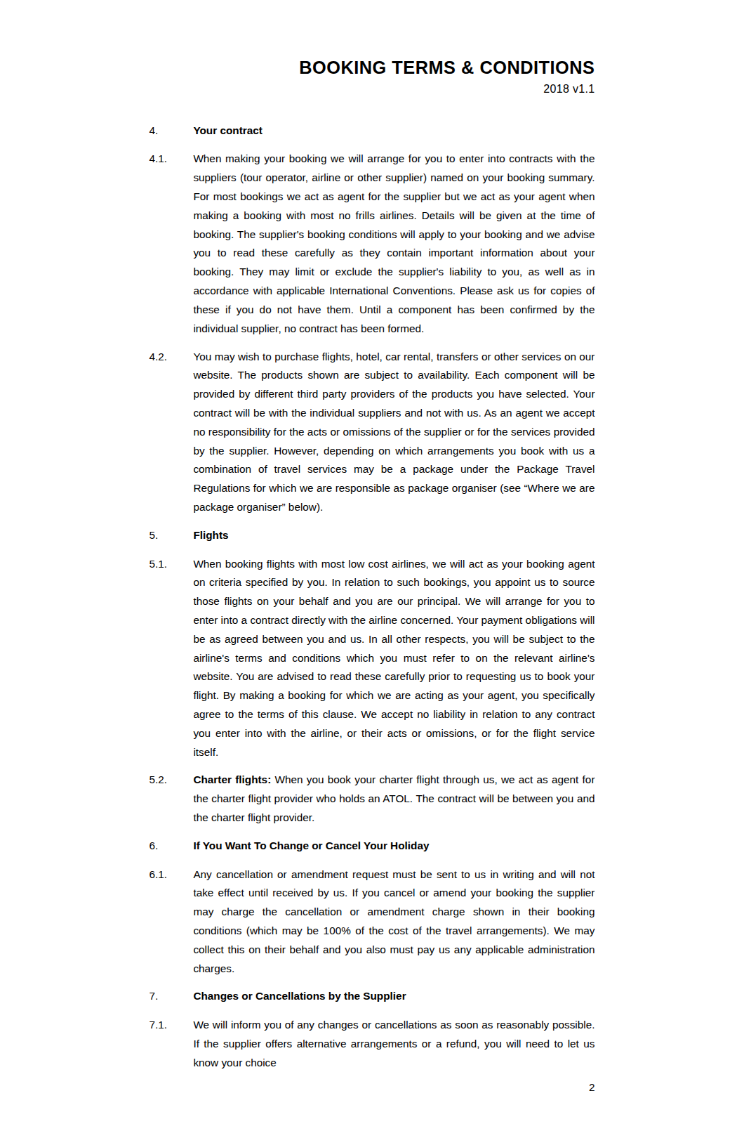Booking Terms & Conditions
2018 v1.1
4.
Your contract
4.1.
When making your booking we will arrange for you to enter into contracts with the suppliers (tour operator, airline or other supplier) named on your booking summary. For most bookings we act as agent for the supplier but we act as your agent when making a booking with most no frills airlines. Details will be given at the time of booking. The supplier's booking conditions will apply to your booking and we advise you to read these carefully as they contain important information about your booking. They may limit or exclude the supplier's liability to you, as well as in accordance with applicable International Conventions. Please ask us for copies of these if you do not have them. Until a component has been confirmed by the individual supplier, no contract has been formed.
4.2.
You may wish to purchase flights, hotel, car rental, transfers or other services on our website. The products shown are subject to availability. Each component will be provided by different third party providers of the products you have selected. Your contract will be with the individual suppliers and not with us. As an agent we accept no responsibility for the acts or omissions of the supplier or for the services provided by the supplier. However, depending on which arrangements you book with us a combination of travel services may be a package under the Package Travel Regulations for which we are responsible as package organiser (see “Where we are package organiser” below).
5.
Flights
5.1.
When booking flights with most low cost airlines, we will act as your booking agent on criteria specified by you. In relation to such bookings, you appoint us to source those flights on your behalf and you are our principal. We will arrange for you to enter into a contract directly with the airline concerned. Your payment obligations will be as agreed between you and us. In all other respects, you will be subject to the airline's terms and conditions which you must refer to on the relevant airline's website. You are advised to read these carefully prior to requesting us to book your flight. By making a booking for which we are acting as your agent, you specifically agree to the terms of this clause. We accept no liability in relation to any contract you enter into with the airline, or their acts or omissions, or for the flight service itself.
5.2.
Charter flights: When you book your charter flight through us, we act as agent for the charter flight provider who holds an ATOL. The contract will be between you and the charter flight provider.
6.
If You Want To Change or Cancel Your Holiday
6.1.
Any cancellation or amendment request must be sent to us in writing and will not take effect until received by us. If you cancel or amend your booking the supplier may charge the cancellation or amendment charge shown in their booking conditions (which may be 100% of the cost of the travel arrangements). We may collect this on their behalf and you also must pay us any applicable administration charges.
7.
Changes or Cancellations by the Supplier
7.1.
We will inform you of any changes or cancellations as soon as reasonably possible. If the supplier offers alternative arrangements or a refund, you will need to let us know your choice
2